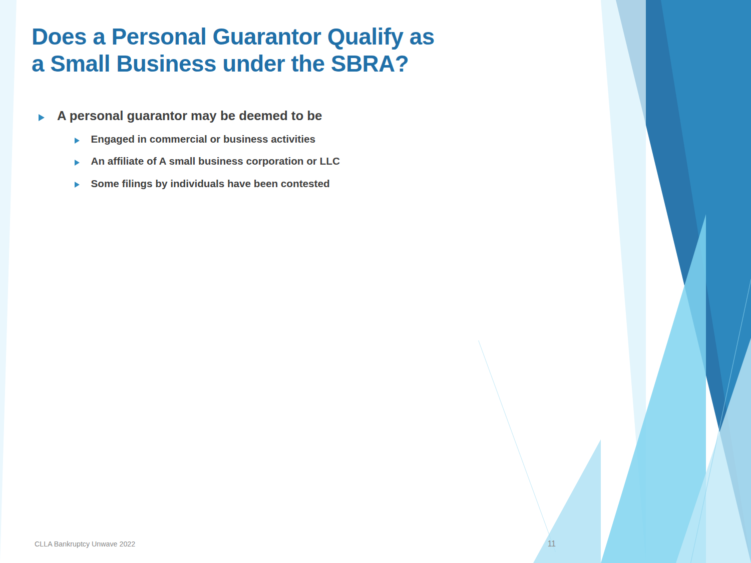Does a Personal Guarantor Qualify as a Small Business under the SBRA?
A personal guarantor may be deemed to be
Engaged in commercial or business activities
An affiliate of A small business corporation or LLC
Some filings by individuals have been contested
CLLA Bankruptcy Unwave 2022 11